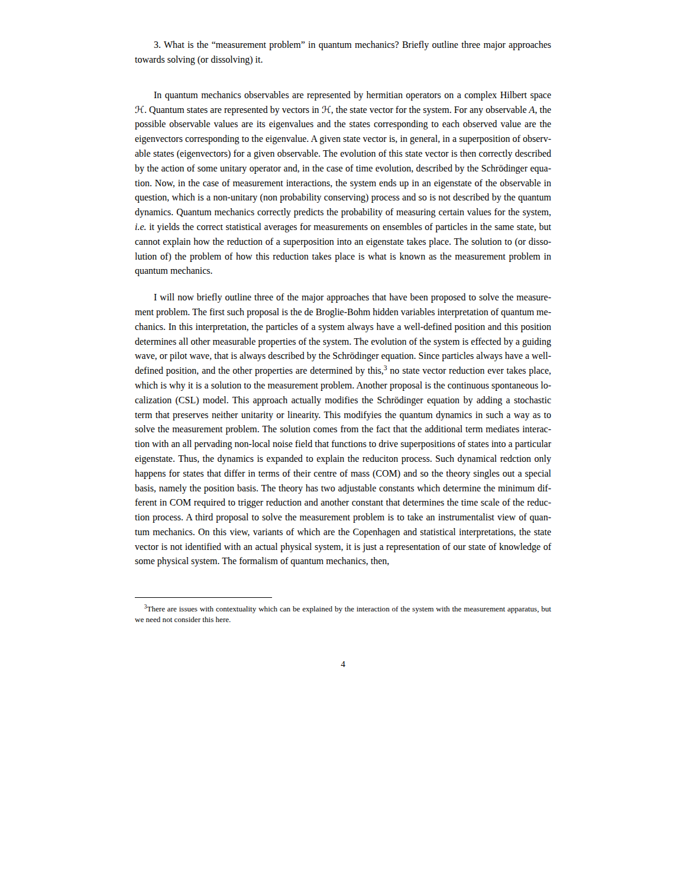3. What is the “measurement problem” in quantum mechanics? Briefly outline three major approaches towards solving (or dissolving) it.
In quantum mechanics observables are represented by hermitian operators on a complex Hilbert space ℋ. Quantum states are represented by vectors in ℋ, the state vector for the system. For any observable A, the possible observable values are its eigenvalues and the states corresponding to each observed value are the eigenvectors corresponding to the eigenvalue. A given state vector is, in general, in a superposition of observable states (eigenvectors) for a given observable. The evolution of this state vector is then correctly described by the action of some unitary operator and, in the case of time evolution, described by the Schrödinger equation. Now, in the case of measurement interactions, the system ends up in an eigenstate of the observable in question, which is a non-unitary (non probability conserving) process and so is not described by the quantum dynamics. Quantum mechanics correctly predicts the probability of measuring certain values for the system, i.e. it yields the correct statistical averages for measurements on ensembles of particles in the same state, but cannot explain how the reduction of a superposition into an eigenstate takes place. The solution to (or dissolution of) the problem of how this reduction takes place is what is known as the measurement problem in quantum mechanics.
I will now briefly outline three of the major approaches that have been proposed to solve the measurement problem. The first such proposal is the de Broglie-Bohm hidden variables interpretation of quantum mechanics. In this interpretation, the particles of a system always have a well-defined position and this position determines all other measurable properties of the system. The evolution of the system is effected by a guiding wave, or pilot wave, that is always described by the Schrödinger equation. Since particles always have a well-defined position, and the other properties are determined by this,3 no state vector reduction ever takes place, which is why it is a solution to the measurement problem. Another proposal is the continuous spontaneous localization (CSL) model. This approach actually modifies the Schrödinger equation by adding a stochastic term that preserves neither unitarity or linearity. This modifyies the quantum dynamics in such a way as to solve the measurement problem. The solution comes from the fact that the additional term mediates interaction with an all pervading non-local noise field that functions to drive superpositions of states into a particular eigenstate. Thus, the dynamics is expanded to explain the reduciton process. Such dynamical redction only happens for states that differ in terms of their centre of mass (COM) and so the theory singles out a special basis, namely the position basis. The theory has two adjustable constants which determine the minimum different in COM required to trigger reduction and another constant that determines the time scale of the reduction process. A third proposal to solve the measurement problem is to take an instrumentalist view of quantum mechanics. On this view, variants of which are the Copenhagen and statistical interpretations, the state vector is not identified with an actual physical system, it is just a representation of our state of knowledge of some physical system. The formalism of quantum mechanics, then,
3There are issues with contextuality which can be explained by the interaction of the system with the measurement apparatus, but we need not consider this here.
4